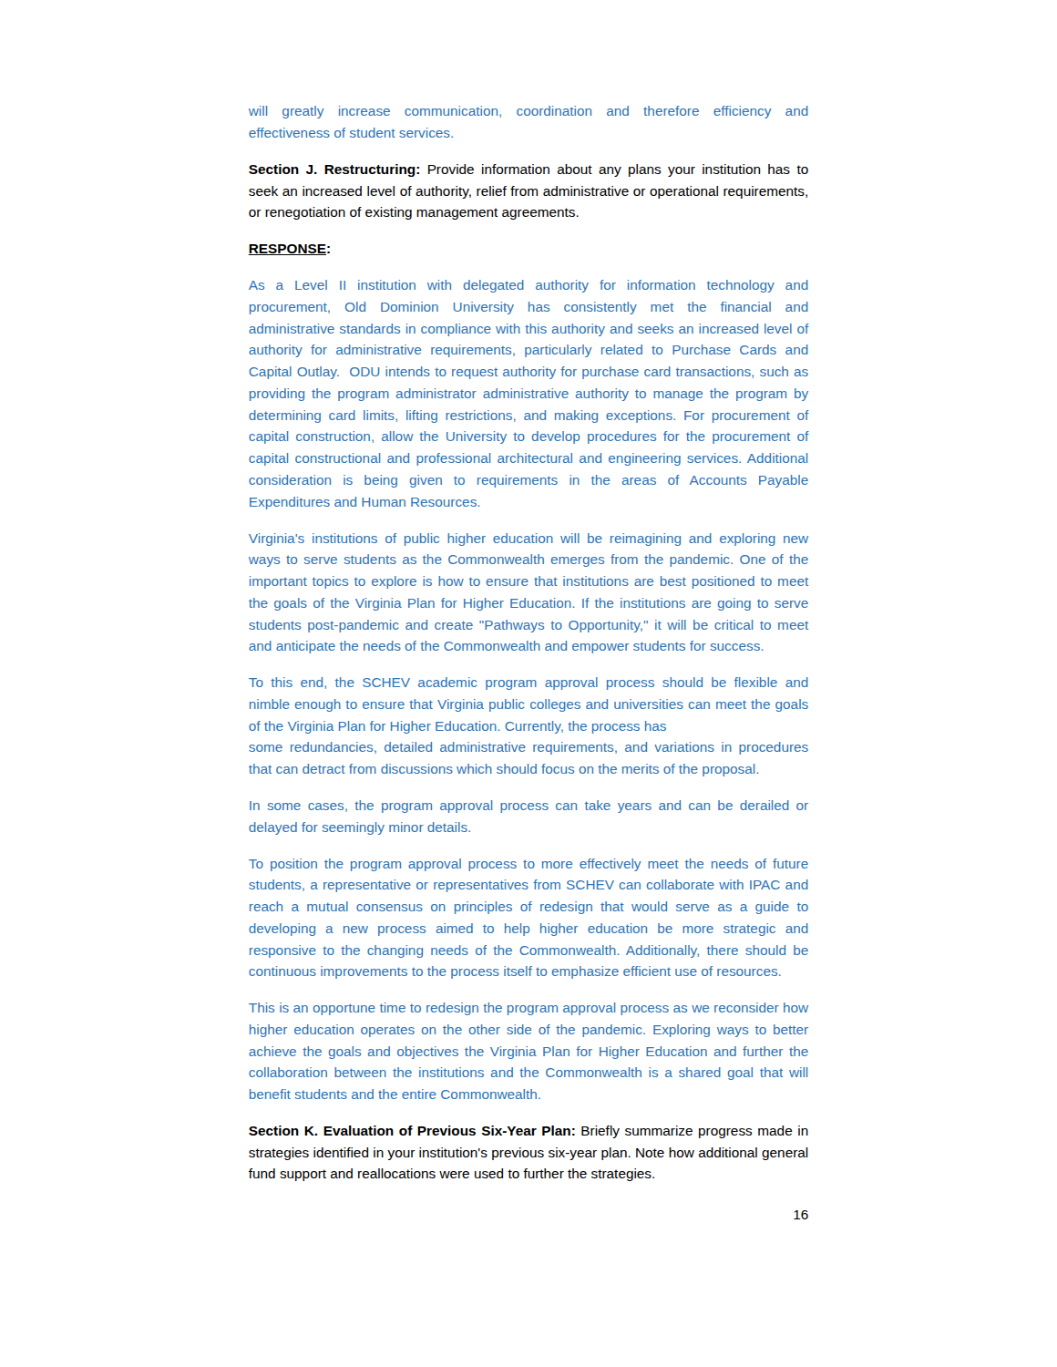will greatly increase communication, coordination and therefore efficiency and effectiveness of student services.
Section J. Restructuring: Provide information about any plans your institution has to seek an increased level of authority, relief from administrative or operational requirements, or renegotiation of existing management agreements.
RESPONSE:
As a Level II institution with delegated authority for information technology and procurement, Old Dominion University has consistently met the financial and administrative standards in compliance with this authority and seeks an increased level of authority for administrative requirements, particularly related to Purchase Cards and Capital Outlay. ODU intends to request authority for purchase card transactions, such as providing the program administrator administrative authority to manage the program by determining card limits, lifting restrictions, and making exceptions. For procurement of capital construction, allow the University to develop procedures for the procurement of capital constructional and professional architectural and engineering services. Additional consideration is being given to requirements in the areas of Accounts Payable Expenditures and Human Resources.
Virginia's institutions of public higher education will be reimagining and exploring new ways to serve students as the Commonwealth emerges from the pandemic. One of the important topics to explore is how to ensure that institutions are best positioned to meet the goals of the Virginia Plan for Higher Education. If the institutions are going to serve students post-pandemic and create "Pathways to Opportunity," it will be critical to meet and anticipate the needs of the Commonwealth and empower students for success.
To this end, the SCHEV academic program approval process should be flexible and nimble enough to ensure that Virginia public colleges and universities can meet the goals of the Virginia Plan for Higher Education. Currently, the process has
some redundancies, detailed administrative requirements, and variations in procedures that can detract from discussions which should focus on the merits of the proposal.
In some cases, the program approval process can take years and can be derailed or delayed for seemingly minor details.
To position the program approval process to more effectively meet the needs of future students, a representative or representatives from SCHEV can collaborate with IPAC and reach a mutual consensus on principles of redesign that would serve as a guide to developing a new process aimed to help higher education be more strategic and responsive to the changing needs of the Commonwealth. Additionally, there should be continuous improvements to the process itself to emphasize efficient use of resources.
This is an opportune time to redesign the program approval process as we reconsider how higher education operates on the other side of the pandemic. Exploring ways to better achieve the goals and objectives the Virginia Plan for Higher Education and further the collaboration between the institutions and the Commonwealth is a shared goal that will benefit students and the entire Commonwealth.
Section K. Evaluation of Previous Six-Year Plan: Briefly summarize progress made in strategies identified in your institution's previous six-year plan. Note how additional general fund support and reallocations were used to further the strategies.
16